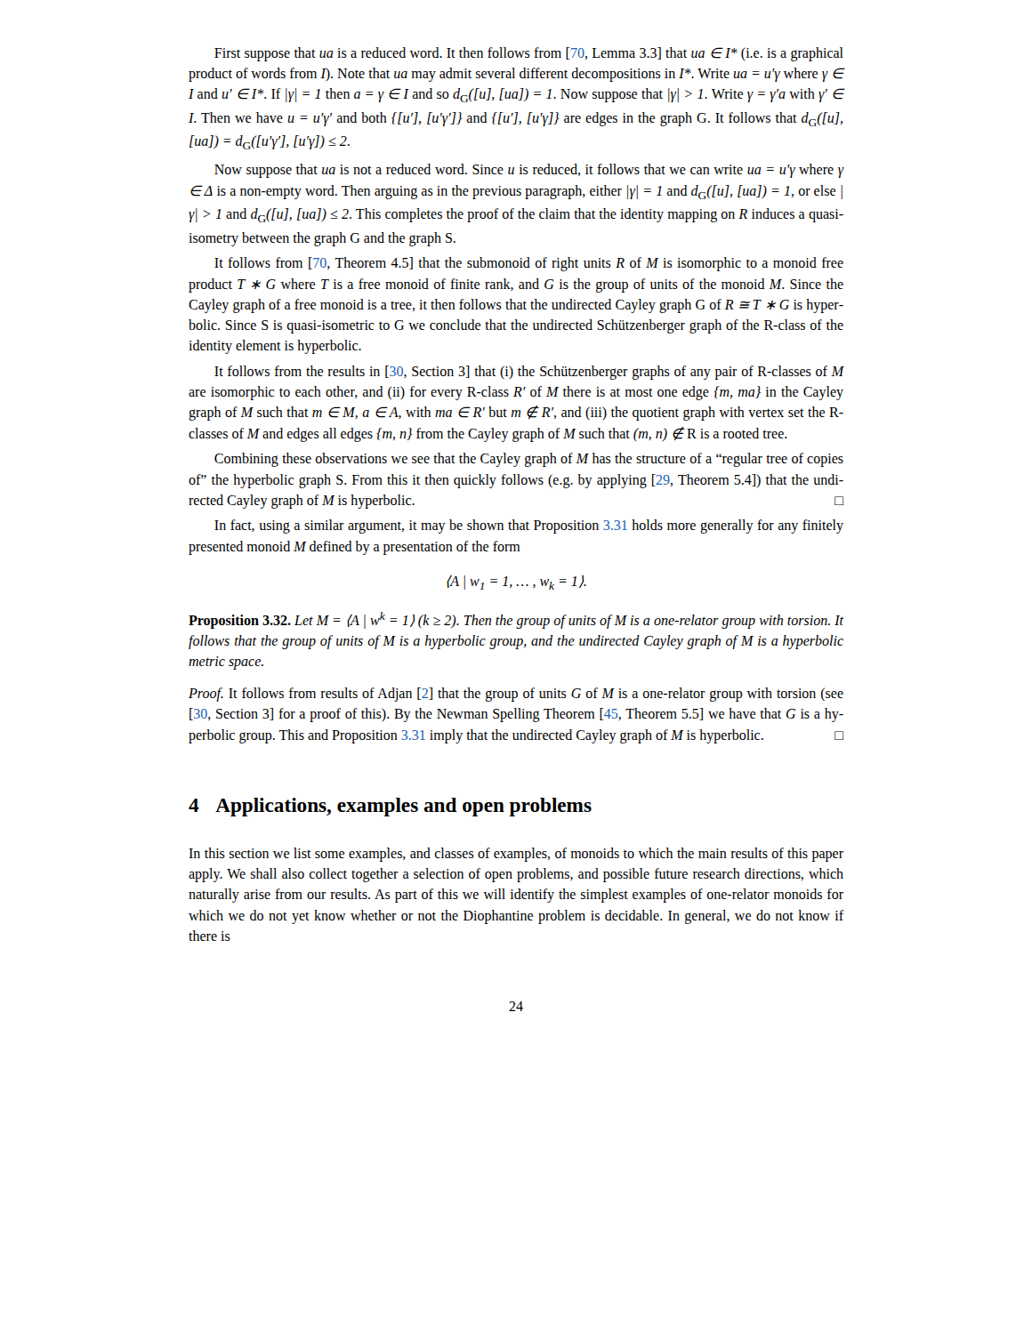First suppose that ua is a reduced word. It then follows from [70, Lemma 3.3] that ua ∈ I* (i.e. is a graphical product of words from I). Note that ua may admit several different decompositions in I*. Write ua = u′γ where γ ∈ I and u′ ∈ I*. If |γ| = 1 then a = γ ∈ I and so dG([u], [ua]) = 1. Now suppose that |γ| > 1. Write γ = γ′a with γ′ ∈ I. Then we have u = u′γ′ and both {[u′], [u′γ′]} and {[u′], [u′γ]} are edges in the graph G. It follows that dG([u], [ua]) = dG([u′γ′], [u′γ]) ≤ 2.
Now suppose that ua is not a reduced word. Since u is reduced, it follows that we can write ua = u′γ where γ ∈ Δ is a non-empty word. Then arguing as in the previous paragraph, either |γ| = 1 and dG([u], [ua]) = 1, or else |γ| > 1 and dG([u], [ua]) ≤ 2. This completes the proof of the claim that the identity mapping on R induces a quasi-isometry between the graph G and the graph S.
It follows from [70, Theorem 4.5] that the submonoid of right units R of M is isomorphic to a monoid free product T ∗ G where T is a free monoid of finite rank, and G is the group of units of the monoid M. Since the Cayley graph of a free monoid is a tree, it then follows that the undirected Cayley graph G of R ≅ T ∗ G is hyperbolic. Since S is quasi-isometric to G we conclude that the undirected Schützenberger graph of the R-class of the identity element is hyperbolic.
It follows from the results in [30, Section 3] that (i) the Schützenberger graphs of any pair of R-classes of M are isomorphic to each other, and (ii) for every R-class R′ of M there is at most one edge {m, ma} in the Cayley graph of M such that m ∈ M, a ∈ A, with ma ∈ R′ but m ∉ R′, and (iii) the quotient graph with vertex set the R-classes of M and edges all edges {m, n} from the Cayley graph of M such that (m, n) ∉ R is a rooted tree.
Combining these observations we see that the Cayley graph of M has the structure of a “regular tree of copies of” the hyperbolic graph S. From this it then quickly follows (e.g. by applying [29, Theorem 5.4]) that the undirected Cayley graph of M is hyperbolic. □
In fact, using a similar argument, it may be shown that Proposition 3.31 holds more generally for any finitely presented monoid M defined by a presentation of the form
⟨A | w1 = 1, … , wk = 1⟩.
Proposition 3.32. Let M = ⟨A | wk = 1⟩ (k ≥ 2). Then the group of units of M is a one-relator group with torsion. It follows that the group of units of M is a hyperbolic group, and the undirected Cayley graph of M is a hyperbolic metric space.
Proof. It follows from results of Adjan [2] that the group of units G of M is a one-relator group with torsion (see [30, Section 3] for a proof of this). By the Newman Spelling Theorem [45, Theorem 5.5] we have that G is a hyperbolic group. This and Proposition 3.31 imply that the undirected Cayley graph of M is hyperbolic. □
4 Applications, examples and open problems
In this section we list some examples, and classes of examples, of monoids to which the main results of this paper apply. We shall also collect together a selection of open problems, and possible future research directions, which naturally arise from our results. As part of this we will identify the simplest examples of one-relator monoids for which we do not yet know whether or not the Diophantine problem is decidable. In general, we do not know if there is
24